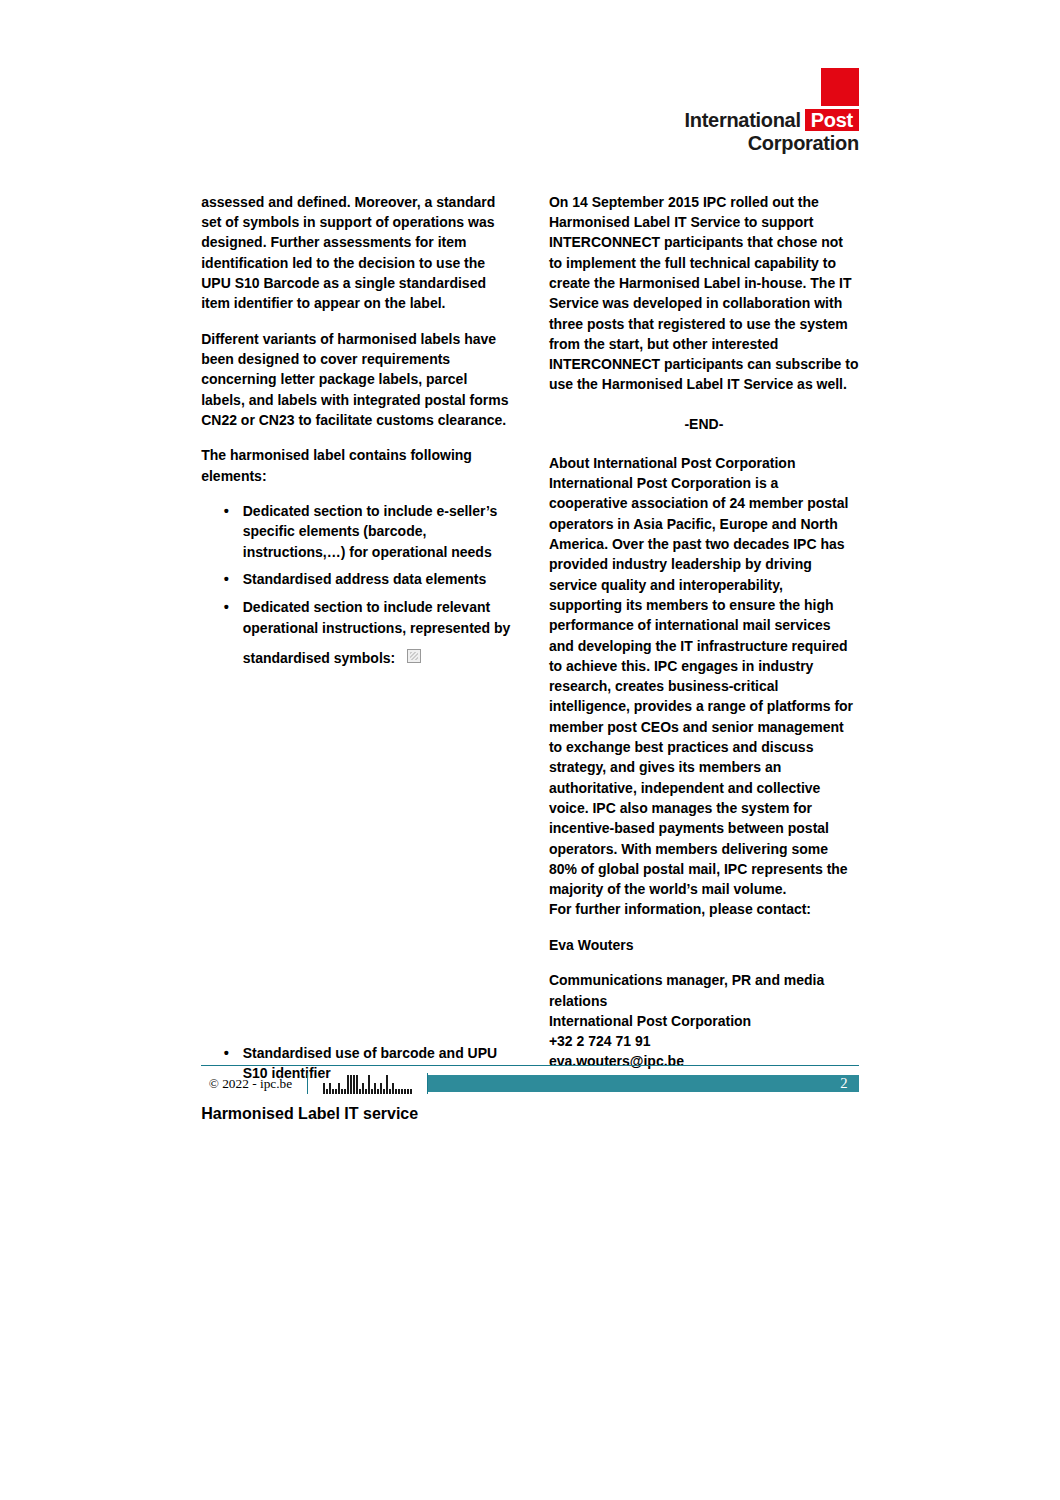International Post
Corporation
assessed and defined. Moreover, a standard set of symbols in support of operations was designed. Further assessments for item identification led to the decision to use the UPU S10 Barcode as a single standardised item identifier to appear on the label.
Different variants of harmonised labels have been designed to cover requirements concerning letter package labels, parcel labels, and labels with integrated postal forms CN22 or CN23 to facilitate customs clearance.
The harmonised label contains following elements:
Dedicated section to include e-seller’s specific elements (barcode, instructions,…) for operational needs
Standardised address data elements
Dedicated section to include relevant operational instructions, represented by standardised symbols:
Standardised use of barcode and UPU S10 identifier
Harmonised Label IT service
On 14 September 2015 IPC rolled out the Harmonised Label IT Service to support INTERCONNECT participants that chose not to implement the full technical capability to create the Harmonised Label in-house. The IT Service was developed in collaboration with three posts that registered to use the system from the start, but other interested INTERCONNECT participants can subscribe to use the Harmonised Label IT Service as well.
-END-
About International Post Corporation
International Post Corporation is a cooperative association of 24 member postal operators in Asia Pacific, Europe and North America. Over the past two decades IPC has provided industry leadership by driving service quality and interoperability, supporting its members to ensure the high performance of international mail services and developing the IT infrastructure required to achieve this. IPC engages in industry research, creates business-critical intelligence, provides a range of platforms for member post CEOs and senior management to exchange best practices and discuss strategy, and gives its members an authoritative, independent and collective voice. IPC also manages the system for incentive-based payments between postal operators. With members delivering some 80% of global postal mail, IPC represents the majority of the world’s mail volume.
For further information, please contact:
Eva Wouters
Communications manager, PR and media relations
International Post Corporation
+32 2 724 71 91
eva.wouters@ipc.be
© 2022 - ipc.be
2